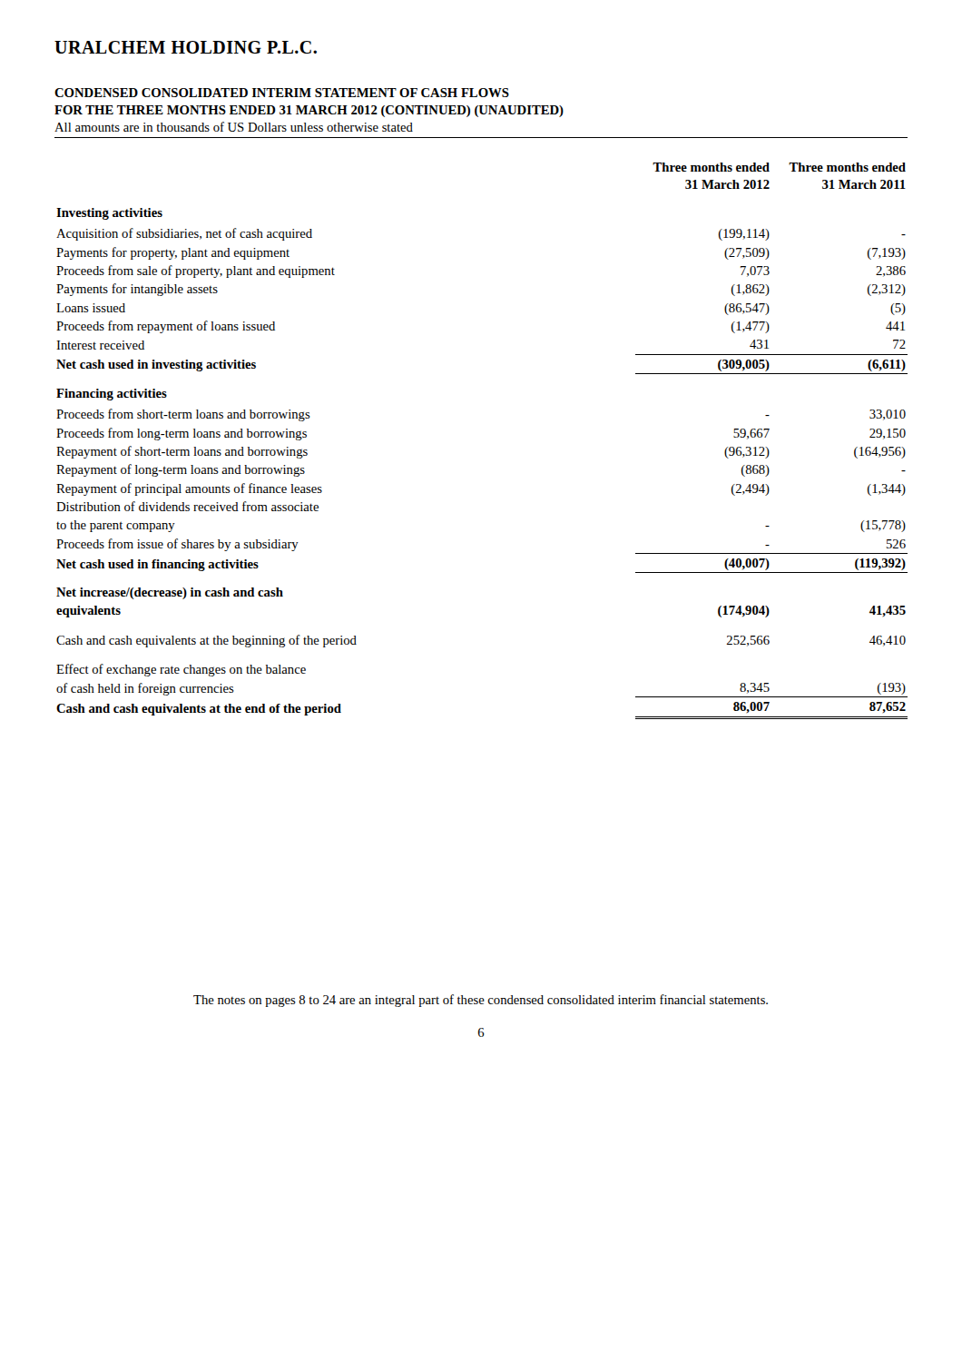URALCHEM HOLDING P.L.C.
CONDENSED CONSOLIDATED INTERIM STATEMENT OF CASH FLOWS
FOR THE THREE MONTHS ENDED 31 MARCH 2012 (CONTINUED) (UNAUDITED)
All amounts are in thousands of US Dollars unless otherwise stated
| | Three months ended 31 March 2012 | Three months ended 31 March 2011 |
| --- | --- | --- |
| Investing activities |
| Acquisition of subsidiaries, net of cash acquired | (199,114) | - |
| Payments for property, plant and equipment | (27,509) | (7,193) |
| Proceeds from sale of property, plant and equipment | 7,073 | 2,386 |
| Payments for intangible assets | (1,862) | (2,312) |
| Loans issued | (86,547) | (5) |
| Proceeds from repayment of loans issued | (1,477) | 441 |
| Interest received | 431 | 72 |
| Net cash used in investing activities | (309,005) | (6,611) |
| Financing activities |
| Proceeds from short-term loans and borrowings | - | 33,010 |
| Proceeds from long-term loans and borrowings | 59,667 | 29,150 |
| Repayment of short-term loans and borrowings | (96,312) | (164,956) |
| Repayment of long-term loans and borrowings | (868) | - |
| Repayment of principal amounts of finance leases | (2,494) | (1,344) |
| Distribution of dividends received from associate | | |
| to the parent company | - | (15,778) |
| Proceeds from issue of shares by a subsidiary | - | 526 |
| Net cash used in financing activities | (40,007) | (119,392) |
| Net increase/(decrease) in cash and cash | | |
| equivalents | (174,904) | 41,435 |
| Cash and cash equivalents at the beginning of the period | 252,566 | 46,410 |
| Effect of exchange rate changes on the balance | | |
| of cash held in foreign currencies | 8,345 | (193) |
| Cash and cash equivalents at the end of the period | 86,007 | 87,652 |
The notes on pages 8 to 24 are an integral part of these condensed consolidated interim financial statements.
6